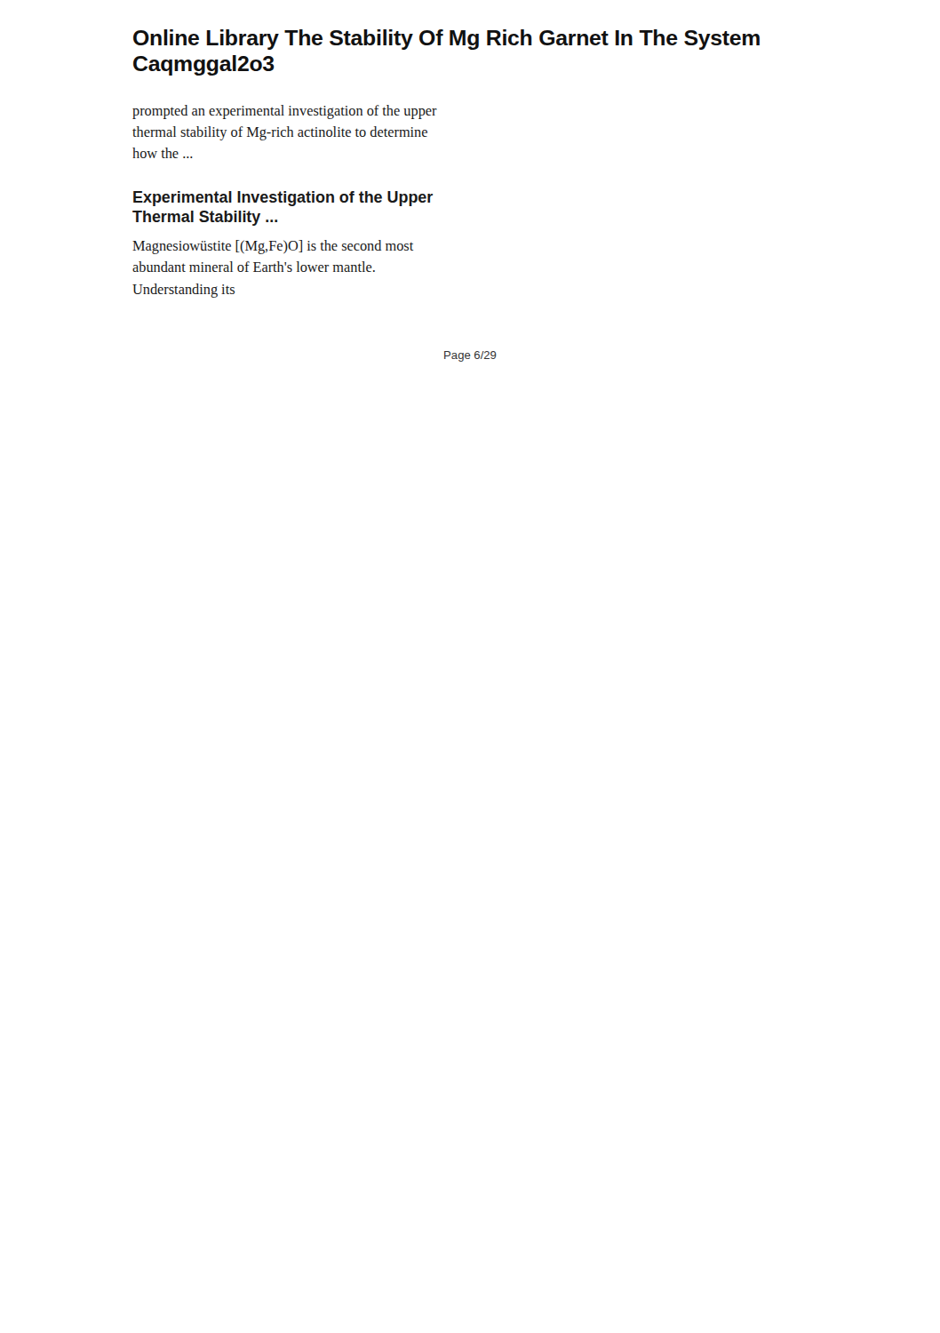Online Library The Stability Of Mg Rich Garnet In The System Caqmggal2o3
prompted an experimental investigation of the upper thermal stability of Mg-rich actinolite to determine how the ...
Experimental Investigation of the Upper Thermal Stability ...
Magnesiowüstite [(Mg,Fe)O] is the second most abundant mineral of Earth's lower mantle. Understanding its
Page 6/29